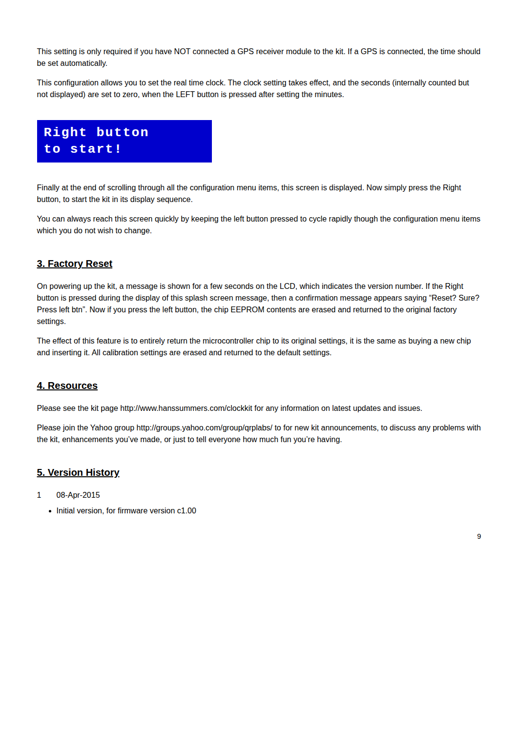This setting is only required if you have NOT connected a GPS receiver module to the kit. If a GPS is connected, the time should be set automatically.
This configuration allows you to set the real time clock. The clock setting takes effect, and the seconds (internally counted but not displayed) are set to zero, when the LEFT button is pressed after setting the minutes.
Right button
to start!
Finally at the end of scrolling through all the configuration menu items, this screen is displayed. Now simply press the Right button, to start the kit in its display sequence.
You can always reach this screen quickly by keeping the left button pressed to cycle rapidly though the configuration menu items which you do not wish to change.
3. Factory Reset
On powering up the kit, a message is shown for a few seconds on the LCD, which indicates the version number. If the Right button is pressed during the display of this splash screen message, then a confirmation message appears saying “Reset? Sure? Press left btn”. Now if you press the left button, the chip EEPROM contents are erased and returned to the original factory settings.
The effect of this feature is to entirely return the microcontroller chip to its original settings, it is the same as buying a new chip and inserting it. All calibration settings are erased and returned to the default settings.
4. Resources
Please see the kit page http://www.hanssummers.com/clockkit for any information on latest updates and issues.
Please join the Yahoo group http://groups.yahoo.com/group/qrplabs/ to for new kit announcements, to discuss any problems with the kit, enhancements you’ve made, or just to tell everyone how much fun you’re having.
5. Version History
108-Apr-2015
Initial version, for firmware version c1.00
9